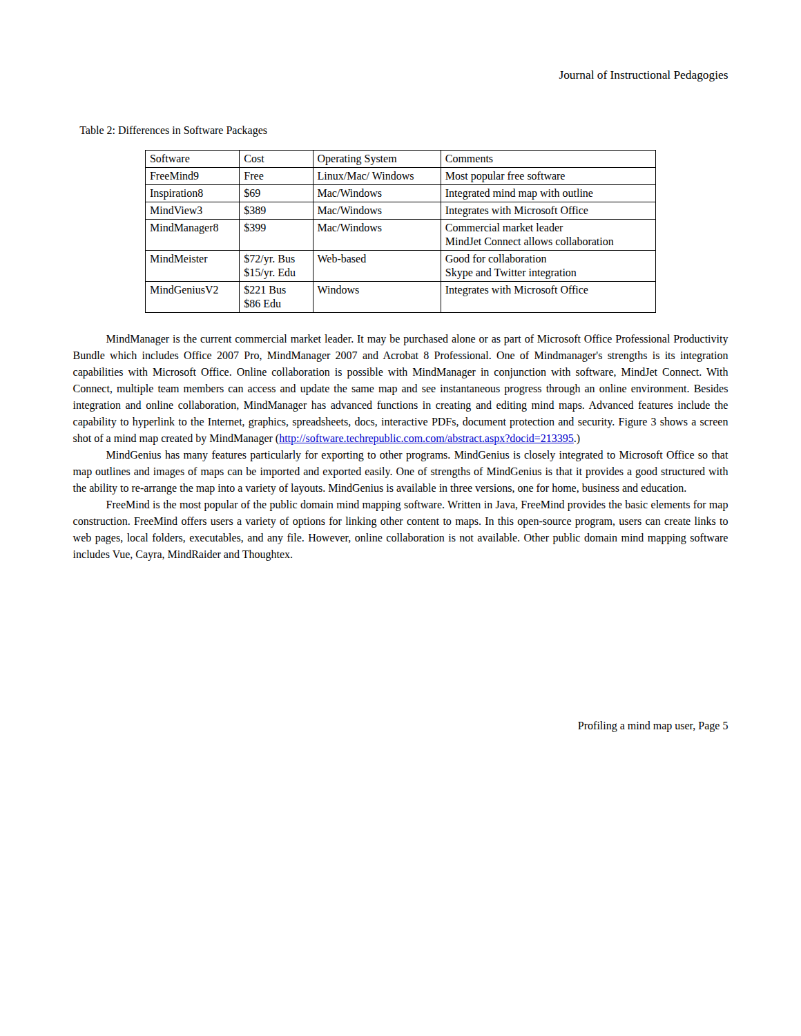Journal of Instructional Pedagogies
Table 2: Differences in Software Packages
| Software | Cost | Operating System | Comments |
| FreeMind9 | Free | Linux/Mac/ Windows | Most popular free software |
| Inspiration8 | $69 | Mac/Windows | Integrated mind map with outline |
| MindView3 | $389 | Mac/Windows | Integrates with Microsoft Office |
| MindManager8 | $399 | Mac/Windows | Commercial market leader MindJet Connect allows collaboration |
| MindMeister | $72/yr. Bus $15/yr. Edu | Web-based | Good for collaboration Skype and Twitter integration |
| MindGeniusV2 | $221 Bus $86 Edu | Windows | Integrates with Microsoft Office |
MindManager is the current commercial market leader. It may be purchased alone or as part of Microsoft Office Professional Productivity Bundle which includes Office 2007 Pro, MindManager 2007 and Acrobat 8 Professional. One of Mindmanager's strengths is its integration capabilities with Microsoft Office. Online collaboration is possible with MindManager in conjunction with software, MindJet Connect. With Connect, multiple team members can access and update the same map and see instantaneous progress through an online environment. Besides integration and online collaboration, MindManager has advanced functions in creating and editing mind maps. Advanced features include the capability to hyperlink to the Internet, graphics, spreadsheets, docs, interactive PDFs, document protection and security. Figure 3 shows a screen shot of a mind map created by MindManager (http://software.techrepublic.com.com/abstract.aspx?docid=213395.)
MindGenius has many features particularly for exporting to other programs. MindGenius is closely integrated to Microsoft Office so that map outlines and images of maps can be imported and exported easily. One of strengths of MindGenius is that it provides a good structured with the ability to re-arrange the map into a variety of layouts. MindGenius is available in three versions, one for home, business and education.
FreeMind is the most popular of the public domain mind mapping software. Written in Java, FreeMind provides the basic elements for map construction. FreeMind offers users a variety of options for linking other content to maps. In this open-source program, users can create links to web pages, local folders, executables, and any file. However, online collaboration is not available. Other public domain mind mapping software includes Vue, Cayra, MindRaider and Thoughtex.
Profiling a mind map user, Page 5